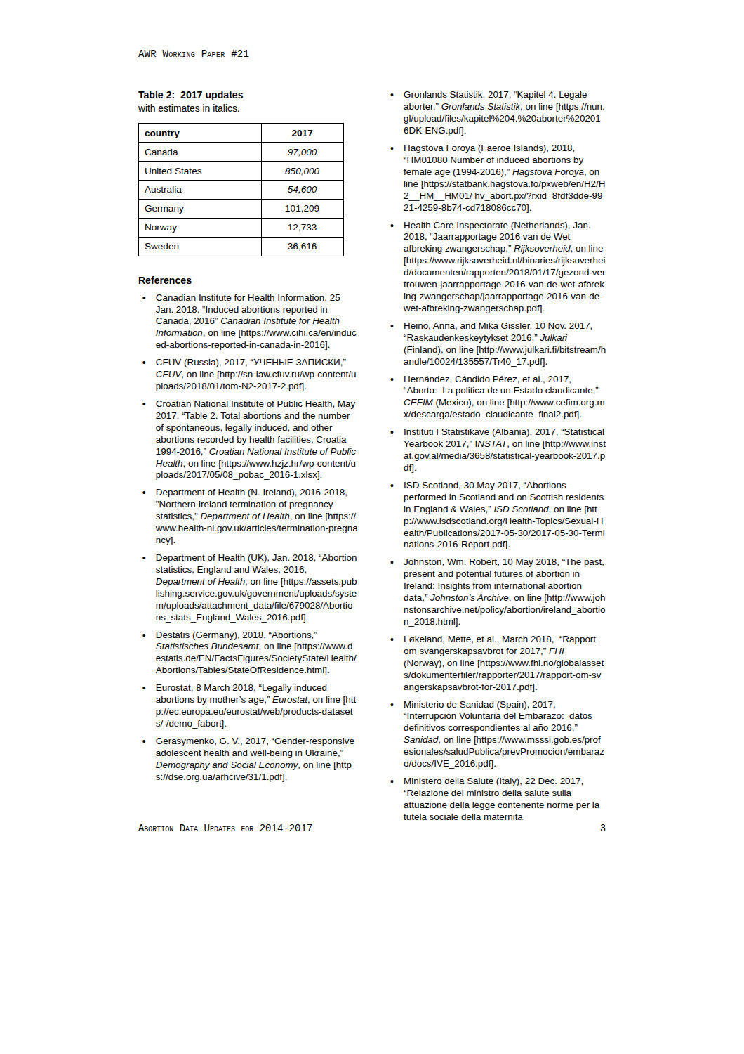AWR Working Paper #21
Table 2: 2017 updates
with estimates in italics.
| country | 2017 |
| --- | --- |
| Canada | 97,000 |
| United States | 850,000 |
| Australia | 54,600 |
| Germany | 101,209 |
| Norway | 12,733 |
| Sweden | 36,616 |
References
Canadian Institute for Health Information, 25 Jan. 2018, “Induced abortions reported in Canada, 2016” Canadian Institute for Health Information, on line [https://www.cihi.ca/en/induced-abortions-reported-in-canada-in-2016].
CFUV (Russia), 2017, “УЧЕНЫЕ ЗАПИСКИ,” CFUV, on line [http://sn-law.cfuv.ru/wp-content/uploads/2018/01/tom-N2-2017-2.pdf].
Croatian National Institute of Public Health, May 2017, “Table 2. Total abortions and the number of spontaneous, legally induced, and other abortions recorded by health facilities, Croatia 1994-2016,” Croatian National Institute of Public Health, on line [https://www.hzjz.hr/wp-content/uploads/2017/05/08_pobac_2016-1.xlsx].
Department of Health (N. Ireland), 2016-2018, "Northern Ireland termination of pregnancy statistics," Department of Health, on line [https://www.health-ni.gov.uk/articles/termination-pregnancy].
Department of Health (UK), Jan. 2018, “Abortion statistics, England and Wales, 2016, Department of Health, on line [https://assets.publishing.service.gov.uk/government/uploads/system/uploads/attachment_data/file/679028/Abortions_stats_England_Wales_2016.pdf].
Destatis (Germany), 2018, “Abortions,” Statistisches Bundesamt, on line [https://www.destatis.de/EN/FactsFigures/SocietyState/Health/Abortions/Tables/StateOfResidence.html].
Eurostat, 8 March 2018, “Legally induced abortions by mother’s age,” Eurostat, on line [http://ec.europa.eu/eurostat/web/products-datasets/-/demo_fabort].
Gerasymenko, G. V., 2017, “Gender-responsive adolescent health and well-being in Ukraine,” Demography and Social Economy, on line [https://dse.org.ua/arhcive/31/1.pdf].
Gronlands Statistik, 2017, “Kapitel 4. Legale aborter,” Gronlands Statistik, on line [https://nun.gl/upload/files/kapitel%204.%20aborter%202016DK-ENG.pdf].
Hagstova Foroya (Faeroe Islands), 2018, “HM01080 Number of induced abortions by female age (1994-2016),” Hagstova Foroya, on line [https://statbank.hagstova.fo/pxweb/en/H2/H2__HM__HM01/ hv_abort.px/?rxid=8fdf3dde-9921-4259-8b74-cd718086cc70].
Health Care Inspectorate (Netherlands), Jan. 2018, “Jaarrapportage 2016 van de Wet afbreking zwangerschap,” Rijksoverheid, on line [https://www.rijksoverheid.nl/binaries/rijksoverheid/documenten/rapporten/2018/01/17/gezond-vertrouwen-jaarrapportage-2016-van-de-wet-afbreking-zwangerschap/jaarrapportage-2016-van-de-wet-afbreking-zwangerschap.pdf].
Heino, Anna, and Mika Gissler, 10 Nov. 2017, “Raskaudenkeskeytykset 2016,” Julkari (Finland), on line [http://www.julkari.fi/bitstream/handle/10024/135557/Tr40_17.pdf].
Hernández, Cándido Pérez, et al., 2017, “Aborto: La politica de un Estado claudicante,” CEFIM (Mexico), on line [http://www.cefim.org.mx/descarga/estado_claudicante_final2.pdf].
Instituti I Statistikave (Albania), 2017, “Statistical Yearbook 2017,” INSTAT, on line [http://www.instat.gov.al/media/3658/statistical-yearbook-2017.pdf].
ISD Scotland, 30 May 2017, “Abortions performed in Scotland and on Scottish residents in England & Wales,” ISD Scotland, on line [http://www.isdscotland.org/Health-Topics/Sexual-Health/Publications/2017-05-30/2017-05-30-Terminations-2016-Report.pdf].
Johnston, Wm. Robert, 10 May 2018, “The past, present and potential futures of abortion in Ireland: Insights from international abortion data,” Johnston’s Archive, on line [http://www.johnstonsarchive.net/policy/abortion/ireland_abortion_2018.html].
Løkeland, Mette, et al., March 2018, “Rapport om svangerskapsavbrot for 2017,” FHI (Norway), on line [https://www.fhi.no/globalassets/dokumenterfiler/rapporter/2017/rapport-om-svangerskapsavbrot-for-2017.pdf].
Ministerio de Sanidad (Spain), 2017, “Interrupción Voluntaria del Embarazo: datos definitivos correspondientes al año 2016,” Sanidad, on line [https://www.msssi.gob.es/profesionales/saludPublica/prevPromocion/embarazo/docs/IVE_2016.pdf].
Ministero della Salute (Italy), 22 Dec. 2017, “Relazione del ministro della salute sulla attuazione della legge contenente norme per la tutela sociale della maternita
Abortion Data Updates for 2014-2017 3